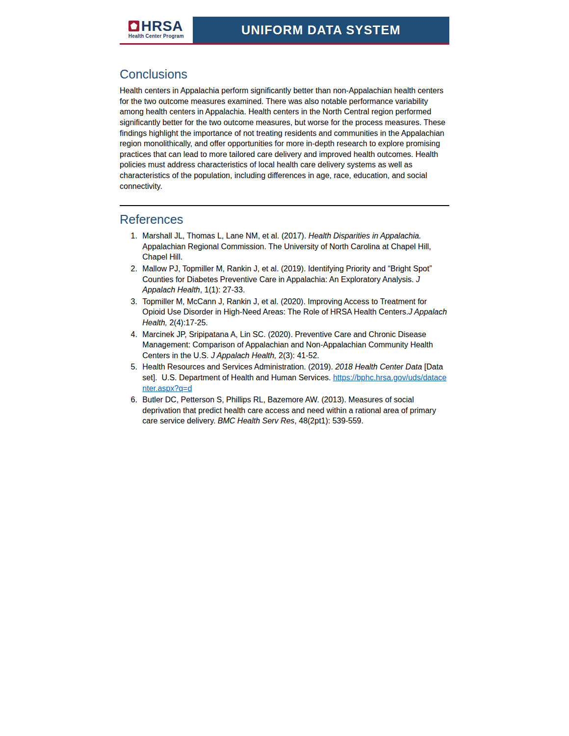HRSA
Health Center Program
UNIFORM DATA SYSTEM
Conclusions
Health centers in Appalachia perform significantly better than non-Appalachian health centers for the two outcome measures examined. There was also notable performance variability among health centers in Appalachia. Health centers in the North Central region performed significantly better for the two outcome measures, but worse for the process measures. These findings highlight the importance of not treating residents and communities in the Appalachian region monolithically, and offer opportunities for more in-depth research to explore promising practices that can lead to more tailored care delivery and improved health outcomes. Health policies must address characteristics of local health care delivery systems as well as characteristics of the population, including differences in age, race, education, and social connectivity.
References
Marshall JL, Thomas L, Lane NM, et al. (2017). Health Disparities in Appalachia. Appalachian Regional Commission. The University of North Carolina at Chapel Hill, Chapel Hill.
Mallow PJ, Topmiller M, Rankin J, et al. (2019). Identifying Priority and “Bright Spot” Counties for Diabetes Preventive Care in Appalachia: An Exploratory Analysis. J Appalach Health, 1(1): 27-33.
Topmiller M, McCann J, Rankin J, et al. (2020). Improving Access to Treatment for Opioid Use Disorder in High-Need Areas: The Role of HRSA Health Centers.J Appalach Health, 2(4):17-25.
Marcinek JP, Sripipatana A, Lin SC. (2020). Preventive Care and Chronic Disease Management: Comparison of Appalachian and Non-Appalachian Community Health Centers in the U.S. J Appalach Health, 2(3): 41-52.
Health Resources and Services Administration. (2019). 2018 Health Center Data [Data set]. U.S. Department of Health and Human Services. https://bphc.hrsa.gov/uds/datacenter.aspx?q=d
Butler DC, Petterson S, Phillips RL, Bazemore AW. (2013). Measures of social deprivation that predict health care access and need within a rational area of primary care service delivery. BMC Health Serv Res, 48(2pt1): 539-559.